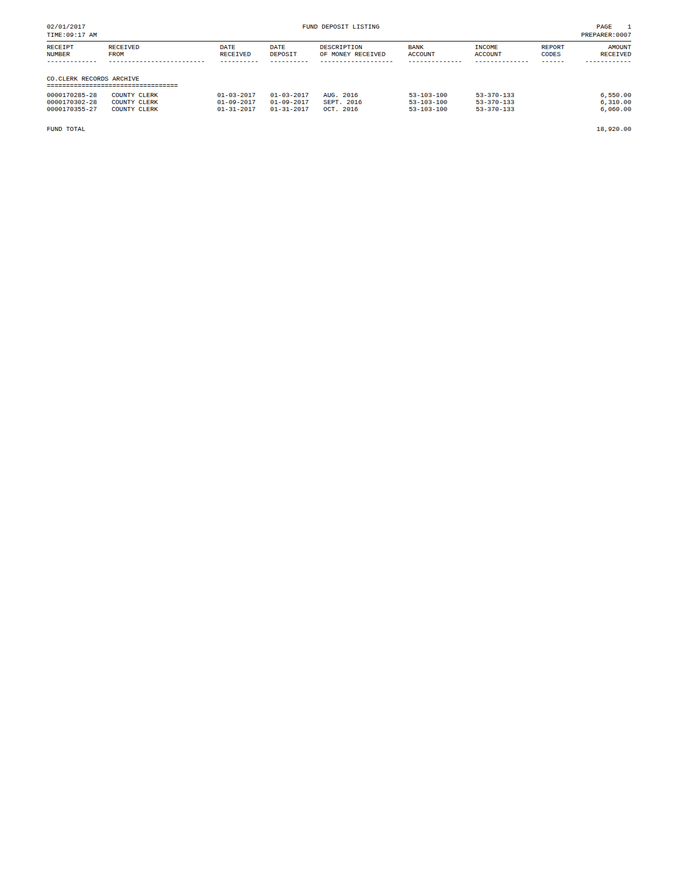02/01/2017
FUND DEPOSIT LISTING
PAGE 1
TIME:09:17 AM
PREPARER:0007
| RECEIPT | RECEIVED | DATE | DATE | DESCRIPTION | BANK | INCOME | REPORT | AMOUNT |
| --- | --- | --- | --- | --- | --- | --- | --- | --- |
| NUMBER | FROM | RECEIVED | DEPOSIT | OF MONEY RECEIVED | ACCOUNT | ACCOUNT | CODES | RECEIVED |
| ------------- | ------------------------- | ---------- | ---------- | ------------------- | -------------- | -------------- | ------ | ------------ |
CO.CLERK RECORDS ARCHIVE
==================================
| 0000170285-28 | COUNTY CLERK | 01-03-2017 | 01-03-2017 | AUG. 2016 | 53-103-100 | 53-370-133 | | 6,550.00 |
| 0000170302-28 | COUNTY CLERK | 01-09-2017 | 01-09-2017 | SEPT. 2016 | 53-103-100 | 53-370-133 | | 6,310.00 |
| 0000170355-27 | COUNTY CLERK | 01-31-2017 | 01-31-2017 | OCT. 2016 | 53-103-100 | 53-370-133 | | 6,060.00 |
FUND TOTAL
18,920.00